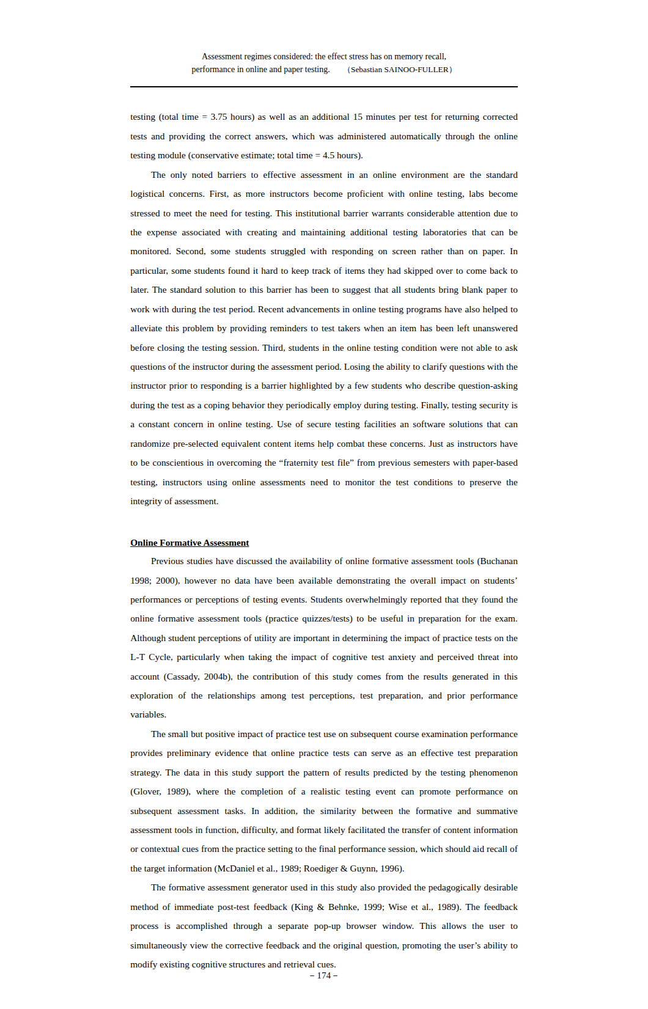Assessment regimes considered: the effect stress has on memory recall, performance in online and paper testing.（Sebastian SAINOO-FULLER）
testing (total time = 3.75 hours) as well as an additional 15 minutes per test for returning corrected tests and providing the correct answers, which was administered automatically through the online testing module (conservative estimate; total time = 4.5 hours).
The only noted barriers to effective assessment in an online environment are the standard logistical concerns. First, as more instructors become proficient with online testing, labs become stressed to meet the need for testing. This institutional barrier warrants considerable attention due to the expense associated with creating and maintaining additional testing laboratories that can be monitored. Second, some students struggled with responding on screen rather than on paper. In particular, some students found it hard to keep track of items they had skipped over to come back to later. The standard solution to this barrier has been to suggest that all students bring blank paper to work with during the test period. Recent advancements in online testing programs have also helped to alleviate this problem by providing reminders to test takers when an item has been left unanswered before closing the testing session. Third, students in the online testing condition were not able to ask questions of the instructor during the assessment period. Losing the ability to clarify questions with the instructor prior to responding is a barrier highlighted by a few students who describe question-asking during the test as a coping behavior they periodically employ during testing. Finally, testing security is a constant concern in online testing. Use of secure testing facilities an software solutions that can randomize pre-selected equivalent content items help combat these concerns. Just as instructors have to be conscientious in overcoming the “fraternity test file” from previous semesters with paper-based testing, instructors using online assessments need to monitor the test conditions to preserve the integrity of assessment.
Online Formative Assessment
Previous studies have discussed the availability of online formative assessment tools (Buchanan 1998; 2000), however no data have been available demonstrating the overall impact on students’ performances or perceptions of testing events. Students overwhelmingly reported that they found the online formative assessment tools (practice quizzes/tests) to be useful in preparation for the exam. Although student perceptions of utility are important in determining the impact of practice tests on the L-T Cycle, particularly when taking the impact of cognitive test anxiety and perceived threat into account (Cassady, 2004b), the contribution of this study comes from the results generated in this exploration of the relationships among test perceptions, test preparation, and prior performance variables.
The small but positive impact of practice test use on subsequent course examination performance provides preliminary evidence that online practice tests can serve as an effective test preparation strategy. The data in this study support the pattern of results predicted by the testing phenomenon (Glover, 1989), where the completion of a realistic testing event can promote performance on subsequent assessment tasks. In addition, the similarity between the formative and summative assessment tools in function, difficulty, and format likely facilitated the transfer of content information or contextual cues from the practice setting to the final performance session, which should aid recall of the target information (McDaniel et al., 1989; Roediger & Guynn, 1996).
The formative assessment generator used in this study also provided the pedagogically desirable method of immediate post-test feedback (King & Behnke, 1999; Wise et al., 1989). The feedback process is accomplished through a separate pop-up browser window. This allows the user to simultaneously view the corrective feedback and the original question, promoting the user’s ability to modify existing cognitive structures and retrieval cues.
－174－